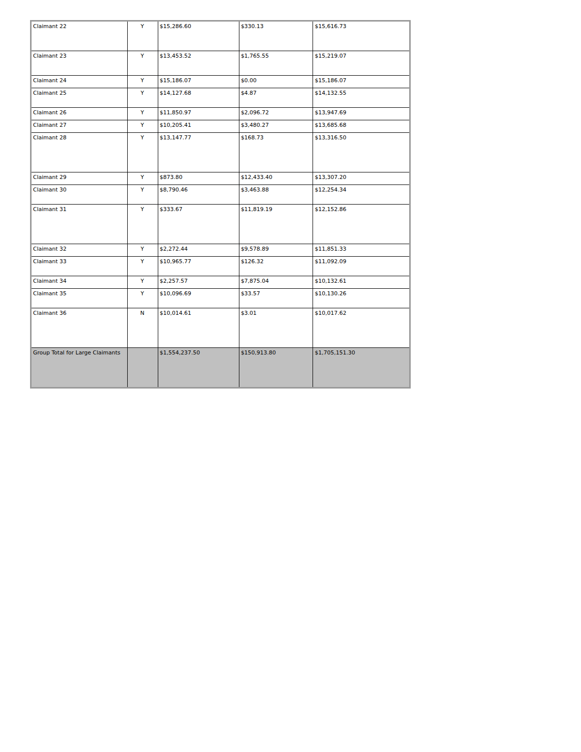| Claimant 22 | Y | $15,286.60 | $330.13 | $15,616.73 |
| Claimant 23 | Y | $13,453.52 | $1,765.55 | $15,219.07 |
| Claimant 24 | Y | $15,186.07 | $0.00 | $15,186.07 |
| Claimant 25 | Y | $14,127.68 | $4.87 | $14,132.55 |
| Claimant 26 | Y | $11,850.97 | $2,096.72 | $13,947.69 |
| Claimant 27 | Y | $10,205.41 | $3,480.27 | $13,685.68 |
| Claimant 28 | Y | $13,147.77 | $168.73 | $13,316.50 |
| Claimant 29 | Y | $873.80 | $12,433.40 | $13,307.20 |
| Claimant 30 | Y | $8,790.46 | $3,463.88 | $12,254.34 |
| Claimant 31 | Y | $333.67 | $11,819.19 | $12,152.86 |
| Claimant 32 | Y | $2,272.44 | $9,578.89 | $11,851.33 |
| Claimant 33 | Y | $10,965.77 | $126.32 | $11,092.09 |
| Claimant 34 | Y | $2,257.57 | $7,875.04 | $10,132.61 |
| Claimant 35 | Y | $10,096.69 | $33.57 | $10,130.26 |
| Claimant 36 | N | $10,014.61 | $3.01 | $10,017.62 |
| Group Total for Large Claimants | | $1,554,237.50 | $150,913.80 | $1,705,151.30 |